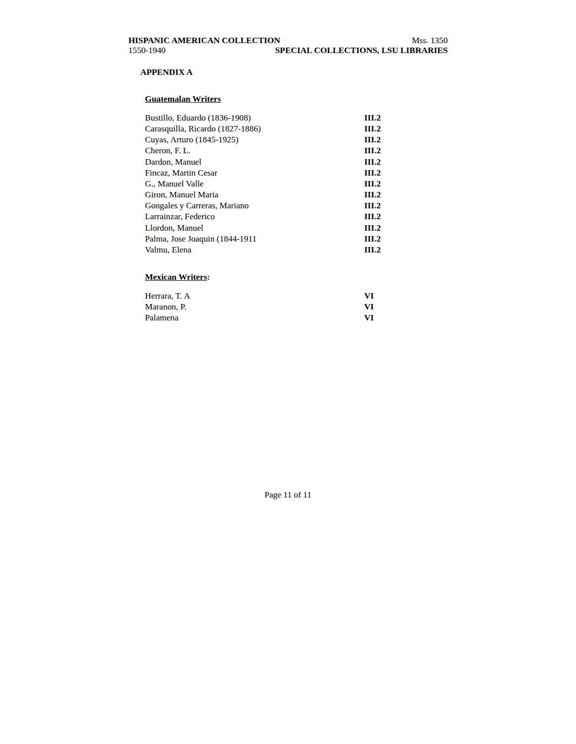HISPANIC AMERICAN COLLECTION Mss. 1350
1550-1940 SPECIAL COLLECTIONS, LSU LIBRARIES
APPENDIX A
Guatemalan Writers
| Bustillo, Eduardo (1836-1908) | III.2 |
| Carasquilla, Ricardo (1827-1886) | III.2 |
| Cuyas, Arturo (1845-1925) | III.2 |
| Cheron, F. L. | III.2 |
| Dardon, Manuel | III.2 |
| Fincaz, Martin Cesar | III.2 |
| G., Manuel Valle | III.2 |
| Giron, Manuel Maria | III.2 |
| Gongales y Carreras, Mariano | III.2 |
| Larrainzar, Federico | III.2 |
| Llordon, Manuel | III.2 |
| Palma, Jose Joaquin (1844-1911 | III.2 |
| Valmu, Elena | III.2 |
Mexican Writers:
| Herrara, T. A | VI |
| Maranon, P. | VI |
| Palamena | VI |
Page 11 of 11